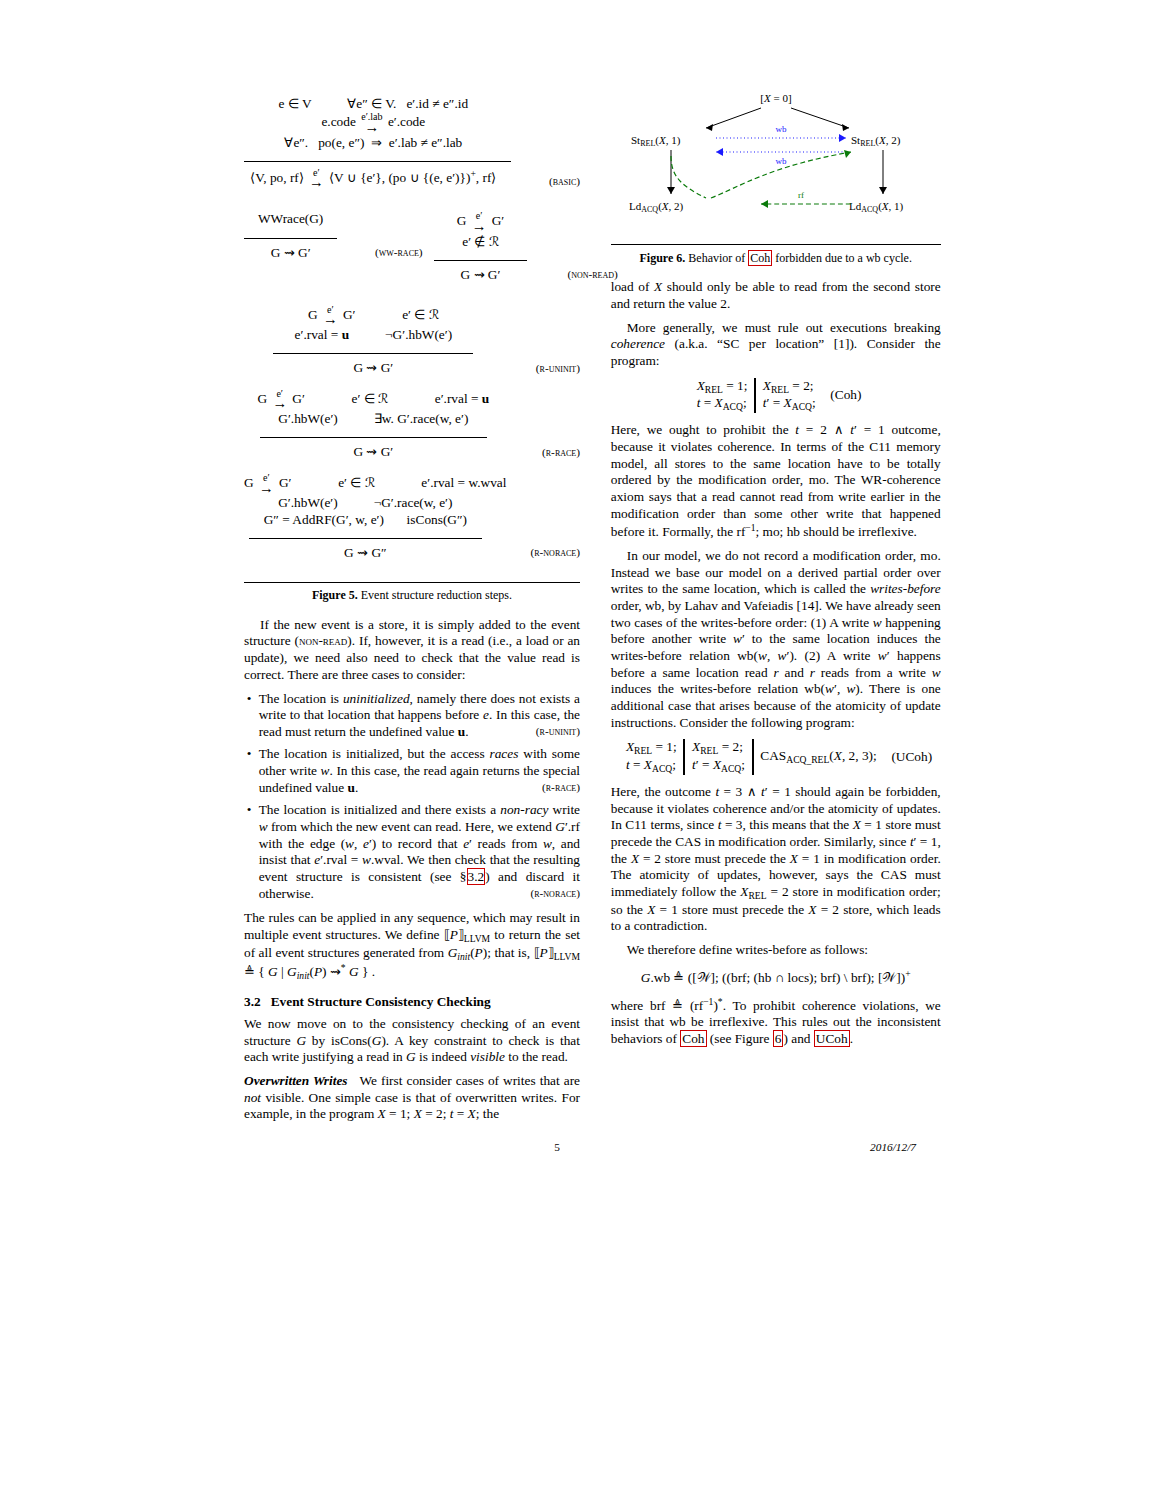e ∈ V ∀e″ ∈ V. e′.id ≠ e″.id e.code e′.lab→ e′.code ∀e″. po(e, e″) ⇒ e′.lab ≠ e″.lab ⟨V, po, rf⟩ e′→ ⟨V ∪ {e′}, (po ∪ {(e, e′)})+, rf⟩ (basic)
WWrace(G) G ⇝ G′ (ww-race)
G e′→ G′ e′ ∉ ℛ G ⇝ G′ (non-read)
G e′→ G′ e′ ∈ ℛ e′.rval = u ¬G′.hbW(e′) G ⇝ G′ (r-uninit)
G e′→ G′ e′ ∈ ℛ e′.rval = u G′.hbW(e′) ∃w. G′.race(w, e′) G ⇝ G′ (r-race)
G e′→ G′ e′ ∈ ℛ e′.rval = w.wval G′.hbW(e′) ¬G′.race(w, e′) G″ = AddRF(G′, w, e′) isCons(G″) G ⇝ G″ (r-norace)
Figure 5. Event structure reduction steps.
If the new event is a store, it is simply added to the event structure (non-read). If, however, it is a read (i.e., a load or an update), we need also need to check that the value read is correct. There are three cases to consider:
The location is uninitialized, namely there does not exists a write to that location that happens before e. In this case, the read must return the undefined value u. (r-uninit)
The location is initialized, but the access races with some other write w. In this case, the read again returns the special undefined value u. (r-race)
The location is initialized and there exists a non-racy write w from which the new event can read. Here, we extend G′.rf with the edge (w, e′) to record that e′ reads from w, and insist that e′.rval = w.wval. We then check that the resulting event structure is consistent (see §3.2) and discard it otherwise. (r-norace)
The rules can be applied in any sequence, which may result in multiple event structures. We define ⟦P⟧LLVM to return the set of all event structures generated from Ginit(P); that is, ⟦P⟧LLVM ≜ { G | Ginit(P) ⇝* G } .
3.2 Event Structure Consistency Checking
We now move on to the consistency checking of an event structure G by isCons(G). A key constraint to check is that each write justifying a read in G is indeed visible to the read.
Overwritten Writes We first consider cases of writes that are not visible. One simple case is that of overwritten writes. For example, in the program X = 1; X = 2; t = X; the
[X = 0] StREL(X, 1) StREL(X, 2) wb wb LdACQ(X, 2) LdACQ(X, 1) rf
Figure 6. Behavior of Coh forbidden due to a wb cycle.
load of X should only be able to read from the second store and return the value 2.
More generally, we must rule out executions breaking coherence (a.k.a. “SC per location” [1]). Consider the program:
| X REL = 1; | | X REL = 2; |
| t = X ACQ ; | t ′ = X ACQ ; |
(Coh)
Here, we ought to prohibit the t = 2 ∧ t′ = 1 outcome, because it violates coherence. In terms of the C11 memory model, all stores to the same location have to be totally ordered by the modification order, mo. The WR-coherence axiom says that a read cannot read from write earlier in the modification order than some other write that happened before it. Formally, the rf−1; mo; hb should be irreflexive.
In our model, we do not record a modification order, mo. Instead we base our model on a derived partial order over writes to the same location, which is called the writes-before order, wb, by Lahav and Vafeiadis [14]. We have already seen two cases of the writes-before order: (1) A write w happening before another write w′ to the same location induces the writes-before relation wb(w, w′). (2) A write w′ happens before a same location read r and r reads from a write w induces the writes-before relation wb(w′, w). There is one additional case that arises because of the atomicity of update instructions. Consider the following program:
| X REL = 1; | | X REL = 2; | | CAS ACQ_REL ( X , 2, 3); |
| t = X ACQ ; | t ′ = X ACQ ; |
(UCoh)
Here, the outcome t = 3 ∧ t′ = 1 should again be forbidden, because it violates coherence and/or the atomicity of updates. In C11 terms, since t = 3, this means that the X = 1 store must precede the CAS in modification order. Similarly, since t′ = 1, the X = 2 store must precede the X = 1 in modification order. The atomicity of updates, however, says the CAS must immediately follow the XREL = 2 store in modification order; so the X = 1 store must precede the X = 2 store, which leads to a contradiction.
We therefore define writes-before as follows:
G.wb ≜ ([𝒲]; ((brf; (hb ∩ locs); brf) \ brf); [𝒲])+
where brf ≜ (rf−1)*. To prohibit coherence violations, we insist that wb be irreflexive. This rules out the inconsistent behaviors of Coh (see Figure 6) and UCoh.
5 2016/12/7